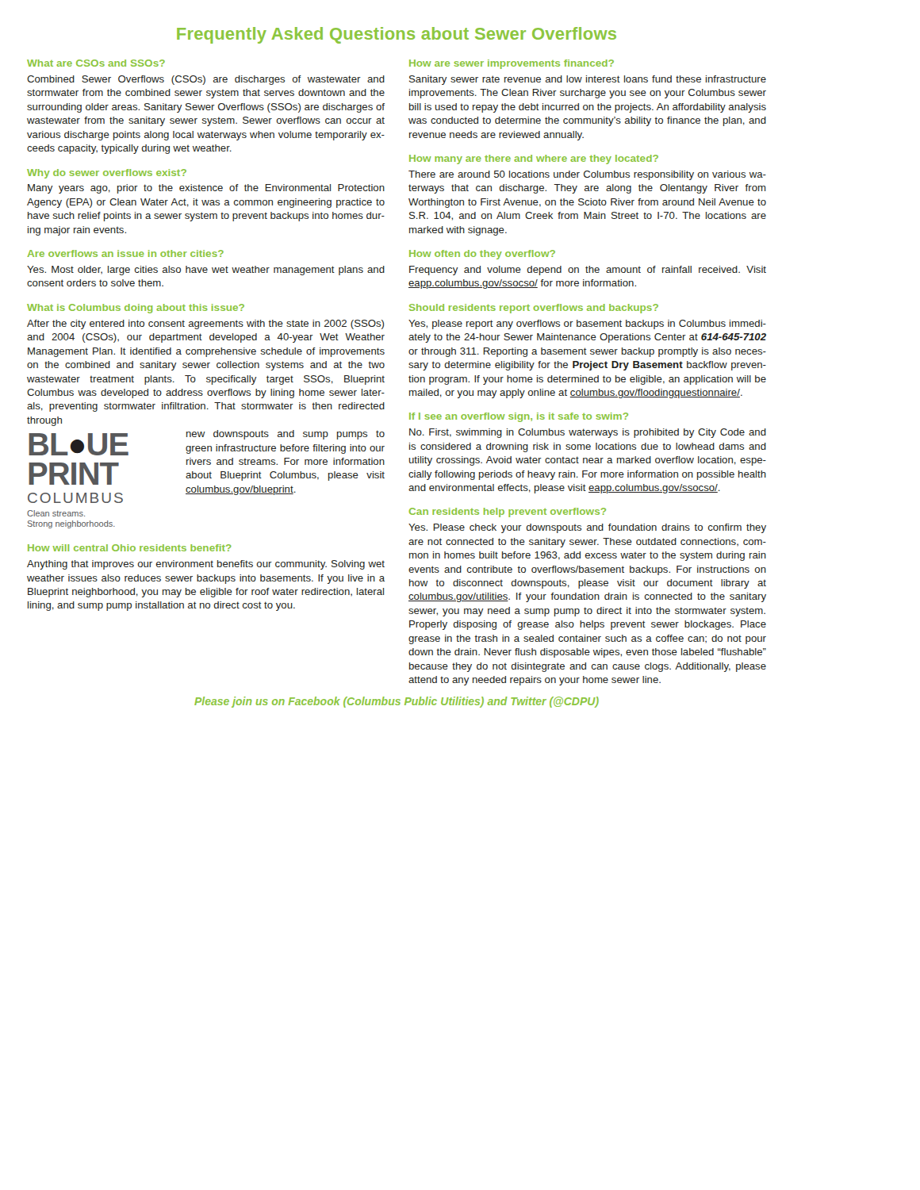Frequently Asked Questions about Sewer Overflows
What are CSOs and SSOs?
Combined Sewer Overflows (CSOs) are discharges of wastewater and stormwater from the combined sewer system that serves downtown and the surrounding older areas. Sanitary Sewer Overflows (SSOs) are discharges of wastewater from the sanitary sewer system. Sewer overflows can occur at various discharge points along local waterways when volume temporarily exceeds capacity, typically during wet weather.
Why do sewer overflows exist?
Many years ago, prior to the existence of the Environmental Protection Agency (EPA) or Clean Water Act, it was a common engineering practice to have such relief points in a sewer system to prevent backups into homes during major rain events.
Are overflows an issue in other cities?
Yes. Most older, large cities also have wet weather management plans and consent orders to solve them.
What is Columbus doing about this issue?
After the city entered into consent agreements with the state in 2002 (SSOs) and 2004 (CSOs), our department developed a 40-year Wet Weather Management Plan. It identified a comprehensive schedule of improvements on the combined and sanitary sewer collection systems and at the two wastewater treatment plants. To specifically target SSOs, Blueprint Columbus was developed to address overflows by lining home sewer laterals, preventing stormwater infiltration. That stormwater is then redirected through
BL●UE
PRINT
COLUMBUS
Clean streams.
Strong neighborhoods.
new downspouts and sump pumps to green infrastructure before filtering into our rivers and streams. For more information about Blueprint Columbus, please visit columbus.gov/blueprint.
How will central Ohio residents benefit?
Anything that improves our environment benefits our community. Solving wet weather issues also reduces sewer backups into basements. If you live in a Blueprint neighborhood, you may be eligible for roof water redirection, lateral lining, and sump pump installation at no direct cost to you.
How are sewer improvements financed?
Sanitary sewer rate revenue and low interest loans fund these infrastructure improvements. The Clean River surcharge you see on your Columbus sewer bill is used to repay the debt incurred on the projects. An affordability analysis was conducted to determine the community’s ability to finance the plan, and revenue needs are reviewed annually.
How many are there and where are they located?
There are around 50 locations under Columbus responsibility on various waterways that can discharge. They are along the Olentangy River from Worthington to First Avenue, on the Scioto River from around Neil Avenue to S.R. 104, and on Alum Creek from Main Street to I-70. The locations are marked with signage.
How often do they overflow?
Frequency and volume depend on the amount of rainfall received. Visit eapp.columbus.gov/ssocso/ for more information.
Should residents report overflows and backups?
Yes, please report any overflows or basement backups in Columbus immediately to the 24-hour Sewer Maintenance Operations Center at 614-645-7102 or through 311. Reporting a basement sewer backup promptly is also necessary to determine eligibility for the Project Dry Basement backflow prevention program. If your home is determined to be eligible, an application will be mailed, or you may apply online at columbus.gov/floodingquestionnaire/.
If I see an overflow sign, is it safe to swim?
No. First, swimming in Columbus waterways is prohibited by City Code and is considered a drowning risk in some locations due to lowhead dams and utility crossings. Avoid water contact near a marked overflow location, especially following periods of heavy rain. For more information on possible health and environmental effects, please visit eapp.columbus.gov/ssocso/.
Can residents help prevent overflows?
Yes. Please check your downspouts and foundation drains to confirm they are not connected to the sanitary sewer. These outdated connections, common in homes built before 1963, add excess water to the system during rain events and contribute to overflows/basement backups. For instructions on how to disconnect downspouts, please visit our document library at columbus.gov/utilities. If your foundation drain is connected to the sanitary sewer, you may need a sump pump to direct it into the stormwater system. Properly disposing of grease also helps prevent sewer blockages. Place grease in the trash in a sealed container such as a coffee can; do not pour down the drain. Never flush disposable wipes, even those labeled “flushable” because they do not disintegrate and can cause clogs. Additionally, please attend to any needed repairs on your home sewer line.
Please join us on Facebook (Columbus Public Utilities) and Twitter (@CDPU)